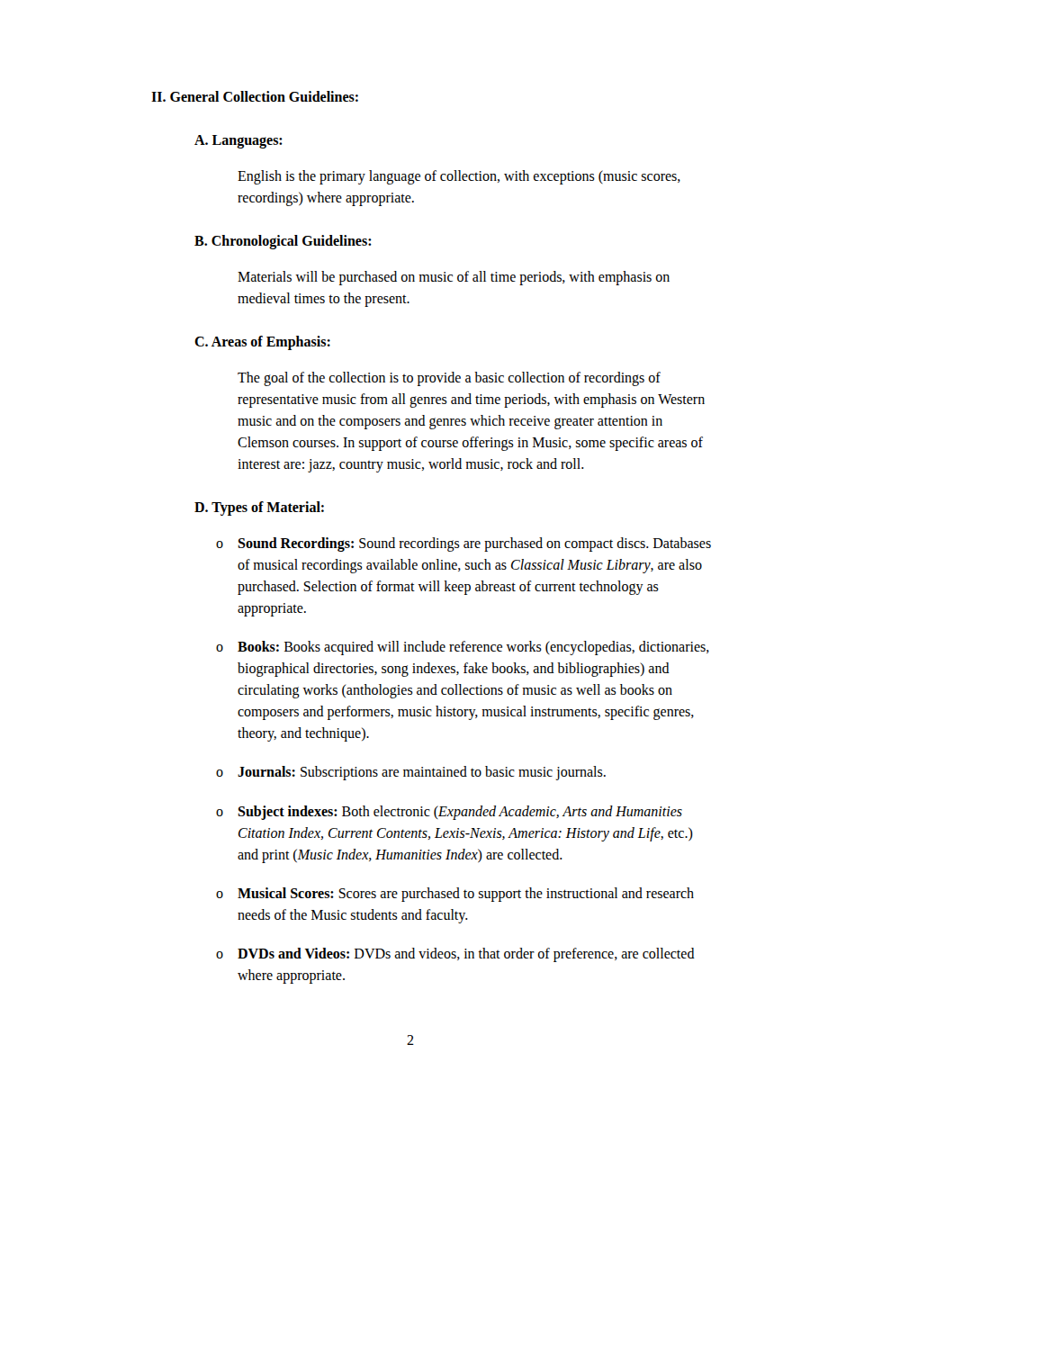II. General Collection Guidelines:
A. Languages:
English is the primary language of collection, with exceptions (music scores, recordings) where appropriate.
B. Chronological Guidelines:
Materials will be purchased on music of all time periods, with emphasis on medieval times to the present.
C. Areas of Emphasis:
The goal of the collection is to provide a basic collection of recordings of representative music from all genres and time periods, with emphasis on Western music and on the composers and genres which receive greater attention in Clemson courses. In support of course offerings in Music, some specific areas of interest are: jazz, country music, world music, rock and roll.
D. Types of Material:
Sound Recordings: Sound recordings are purchased on compact discs. Databases of musical recordings available online, such as Classical Music Library, are also purchased. Selection of format will keep abreast of current technology as appropriate.
Books: Books acquired will include reference works (encyclopedias, dictionaries, biographical directories, song indexes, fake books, and bibliographies) and circulating works (anthologies and collections of music as well as books on composers and performers, music history, musical instruments, specific genres, theory, and technique).
Journals: Subscriptions are maintained to basic music journals.
Subject indexes: Both electronic (Expanded Academic, Arts and Humanities Citation Index, Current Contents, Lexis-Nexis, America: History and Life, etc.) and print (Music Index, Humanities Index) are collected.
Musical Scores: Scores are purchased to support the instructional and research needs of the Music students and faculty.
DVDs and Videos: DVDs and videos, in that order of preference, are collected where appropriate.
2